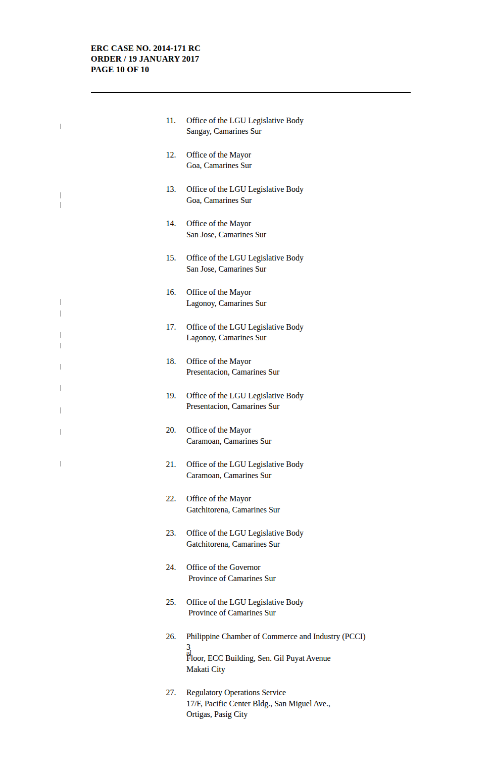ERC Case No. 2014-171 RC
Order / 19 January 2017
Page 10 of 10
11. Office of the LGU Legislative Body Sangay, Camarines Sur
12. Office of the Mayor Goa, Camarines Sur
13. Office of the LGU Legislative Body Goa, Camarines Sur
14. Office of the Mayor San Jose, Camarines Sur
15. Office of the LGU Legislative Body San Jose, Camarines Sur
16. Office of the Mayor Lagonoy, Camarines Sur
17. Office of the LGU Legislative Body Lagonoy, Camarines Sur
18. Office of the Mayor Presentacion, Camarines Sur
19. Office of the LGU Legislative Body Presentacion, Camarines Sur
20. Office of the Mayor Caramoan, Camarines Sur
21. Office of the LGU Legislative Body Caramoan, Camarines Sur
22. Office of the Mayor Gatchitorena, Camarines Sur
23. Office of the LGU Legislative Body Gatchitorena, Camarines Sur
24. Office of the Governor Province of Camarines Sur
25. Office of the LGU Legislative Body Province of Camarines Sur
26. Philippine Chamber of Commerce and Industry (PCCI) 3rd Floor, ECC Building, Sen. Gil Puyat Avenue Makati City
27. Regulatory Operations Service 17/F, Pacific Center Bldg., San Miguel Ave., Ortigas, Pasig City